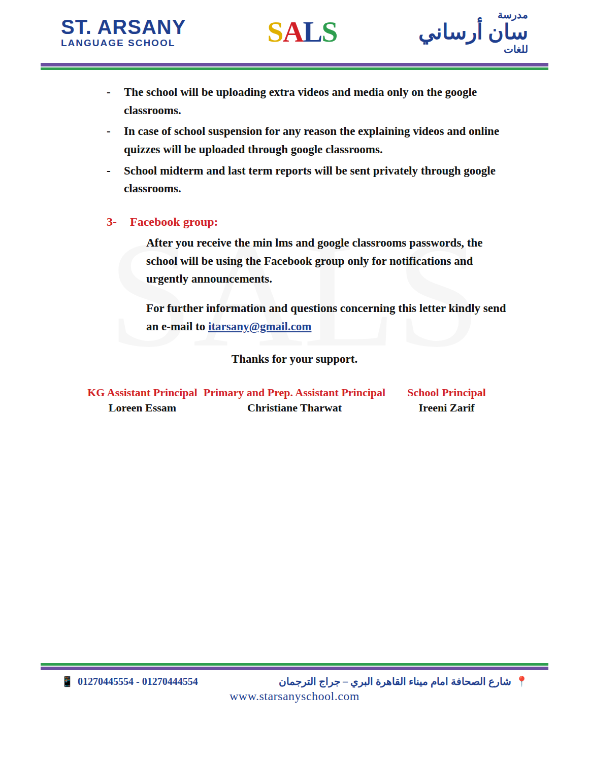ST. ARSANY
LANGUAGE SCHOOL
SALS
مدرسة
سان أرساني
للغات
SALS
The school will be uploading extra videos and media only on the google classrooms.
In case of school suspension for any reason the explaining videos and online quizzes will be uploaded through google classrooms.
School midterm and last term reports will be sent privately through google classrooms.
3-Facebook group:
After you receive the min lms and google classrooms passwords, the school will be using the Facebook group only for notifications and urgently announcements.
For further information and questions concerning this letter kindly send an e-mail to itarsany@gmail.com
Thanks for your support.
KG Assistant Principal
Loreen Essam
Primary and Prep. Assistant Principal
Christiane Tharwat
School Principal
Ireeni Zarif
📍 شارع الصحافة امام ميناء القاهرة البري – جراج الترجمان
📱 01270445554 - 01270444554
www.starsanyschool.com